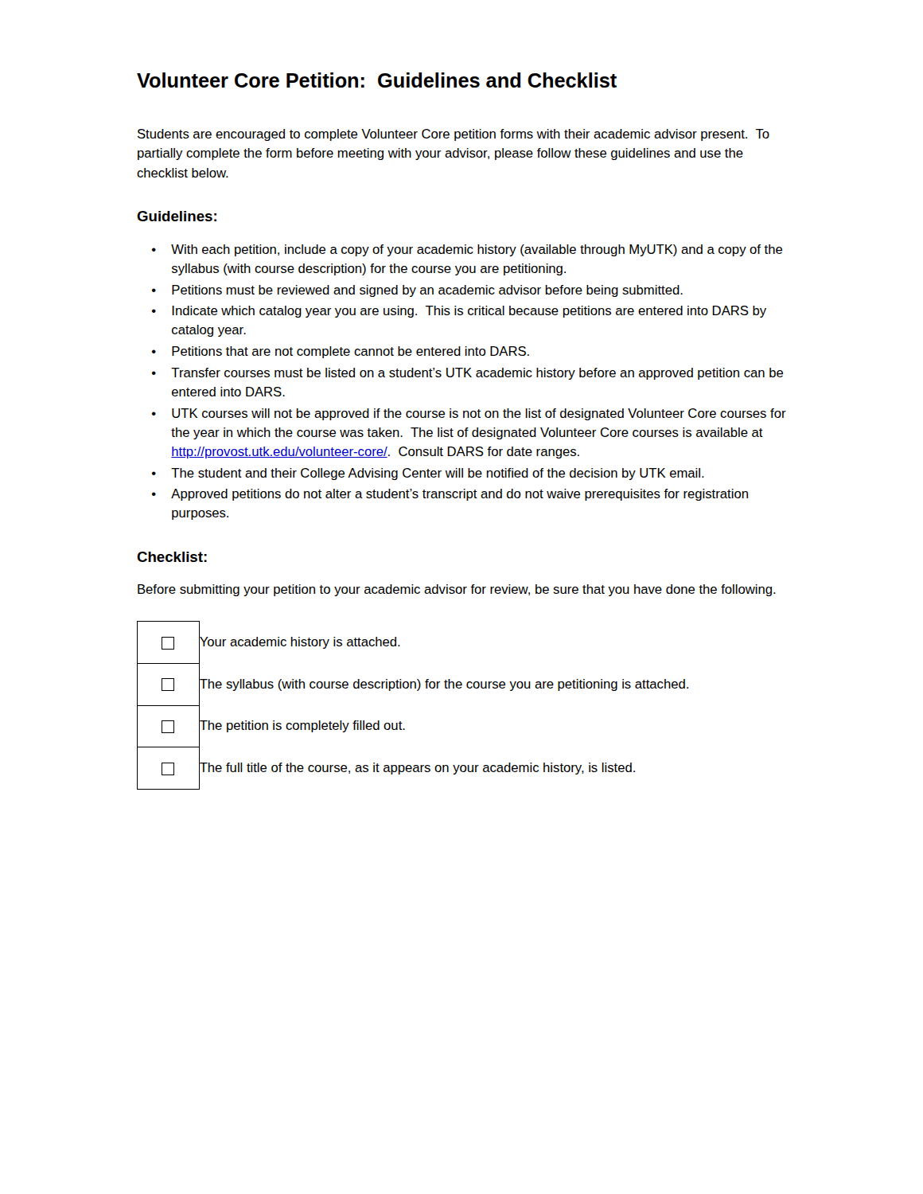Volunteer Core Petition: Guidelines and Checklist
Students are encouraged to complete Volunteer Core petition forms with their academic advisor present. To partially complete the form before meeting with your advisor, please follow these guidelines and use the checklist below.
Guidelines:
With each petition, include a copy of your academic history (available through MyUTK) and a copy of the syllabus (with course description) for the course you are petitioning.
Petitions must be reviewed and signed by an academic advisor before being submitted.
Indicate which catalog year you are using. This is critical because petitions are entered into DARS by catalog year.
Petitions that are not complete cannot be entered into DARS.
Transfer courses must be listed on a student’s UTK academic history before an approved petition can be entered into DARS.
UTK courses will not be approved if the course is not on the list of designated Volunteer Core courses for the year in which the course was taken. The list of designated Volunteer Core courses is available at http://provost.utk.edu/volunteer-core/. Consult DARS for date ranges.
The student and their College Advising Center will be notified of the decision by UTK email.
Approved petitions do not alter a student’s transcript and do not waive prerequisites for registration purposes.
Checklist:
Before submitting your petition to your academic advisor for review, be sure that you have done the following.
| | Your academic history is attached. |
| | The syllabus (with course description) for the course you are petitioning is attached. |
| | The petition is completely filled out. |
| | The full title of the course, as it appears on your academic history, is listed. |